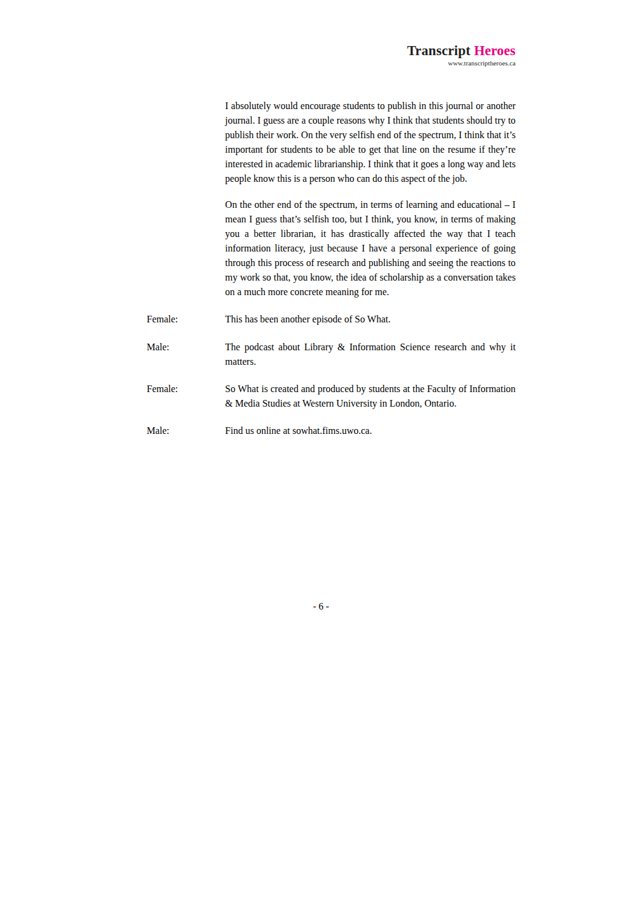Transcript Heroes
www.transcriptheroes.ca
I absolutely would encourage students to publish in this journal or another journal. I guess are a couple reasons why I think that students should try to publish their work. On the very selfish end of the spectrum, I think that it’s important for students to be able to get that line on the resume if they’re interested in academic librarianship. I think that it goes a long way and lets people know this is a person who can do this aspect of the job.
On the other end of the spectrum, in terms of learning and educational – I mean I guess that’s selfish too, but I think, you know, in terms of making you a better librarian, it has drastically affected the way that I teach information literacy, just because I have a personal experience of going through this process of research and publishing and seeing the reactions to my work so that, you know, the idea of scholarship as a conversation takes on a much more concrete meaning for me.
Female:
This has been another episode of So What.
Male:
The podcast about Library & Information Science research and why it matters.
Female:
So What is created and produced by students at the Faculty of Information & Media Studies at Western University in London, Ontario.
Male:
Find us online at sowhat.fims.uwo.ca.
- 6 -